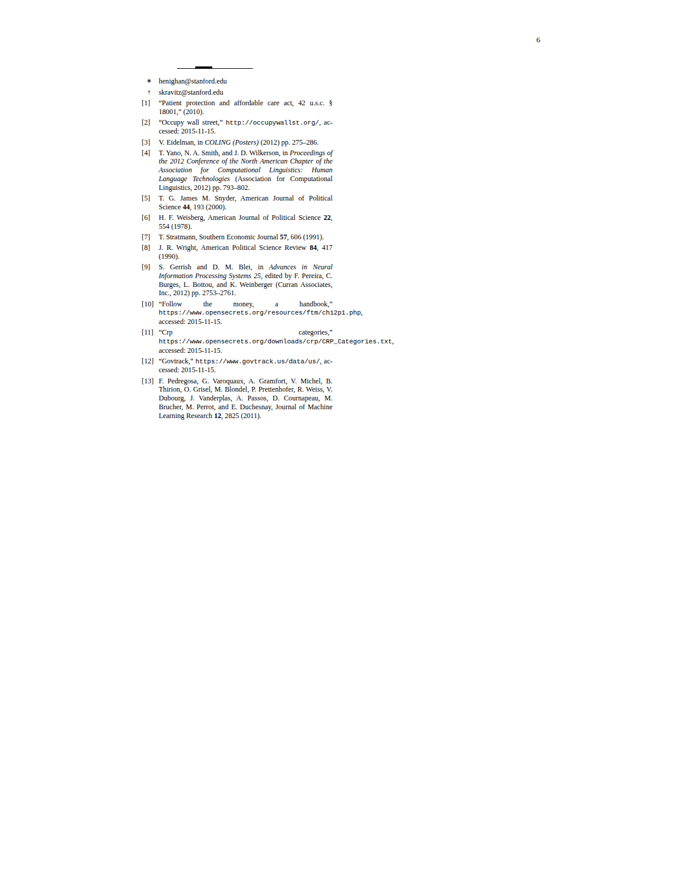6
∗henighan@stanford.edu
†skravitz@stanford.edu
[1]“Patient protection and affordable care act, 42 u.s.c. § 18001,” (2010).
[2]“Occupy wall street,” http://occupywallst.org/, accessed: 2015-11-15.
[3] V. Eidelman, in COLING (Posters) (2012) pp. 275–286.
[4] T. Yano, N. A. Smith, and J. D. Wilkerson, in Proceedings of the 2012 Conference of the North American Chapter of the Association for Computational Linguistics: Human Language Technologies (Association for Computational Linguistics, 2012) pp. 793–802.
[5] T. G. James M. Snyder, American Journal of Political Science 44, 193 (2000).
[6] H. F. Weisberg, American Journal of Political Science 22, 554 (1978).
[7] T. Stratmann, Southern Economic Journal 57, 606 (1991).
[8] J. R. Wright, American Political Science Review 84, 417 (1990).
[9] S. Gerrish and D. M. Blei, in Advances in Neural Information Processing Systems 25, edited by F. Pereira, C. Burges, L. Bottou, and K. Weinberger (Curran Associates, Inc., 2012) pp. 2753–2761.
[10]“Follow the money, a handbook,” https://www.opensecrets.org/resources/ftm/ch12p1.php, accessed: 2015-11-15.
[11]“Crp categories,” https://www.opensecrets.org/downloads/crp/CRP_Categories.txt, accessed: 2015-11-15.
[12]“Govtrack,” https://www.govtrack.us/data/us/, accessed: 2015-11-15.
[13] F. Pedregosa, G. Varoquaux, A. Gramfort, V. Michel, B. Thirion, O. Grisel, M. Blondel, P. Prettenhofer, R. Weiss, V. Dubourg, J. Vanderplas, A. Passos, D. Cournapeau, M. Brucher, M. Perrot, and E. Duchesnay, Journal of Machine Learning Research 12, 2825 (2011).